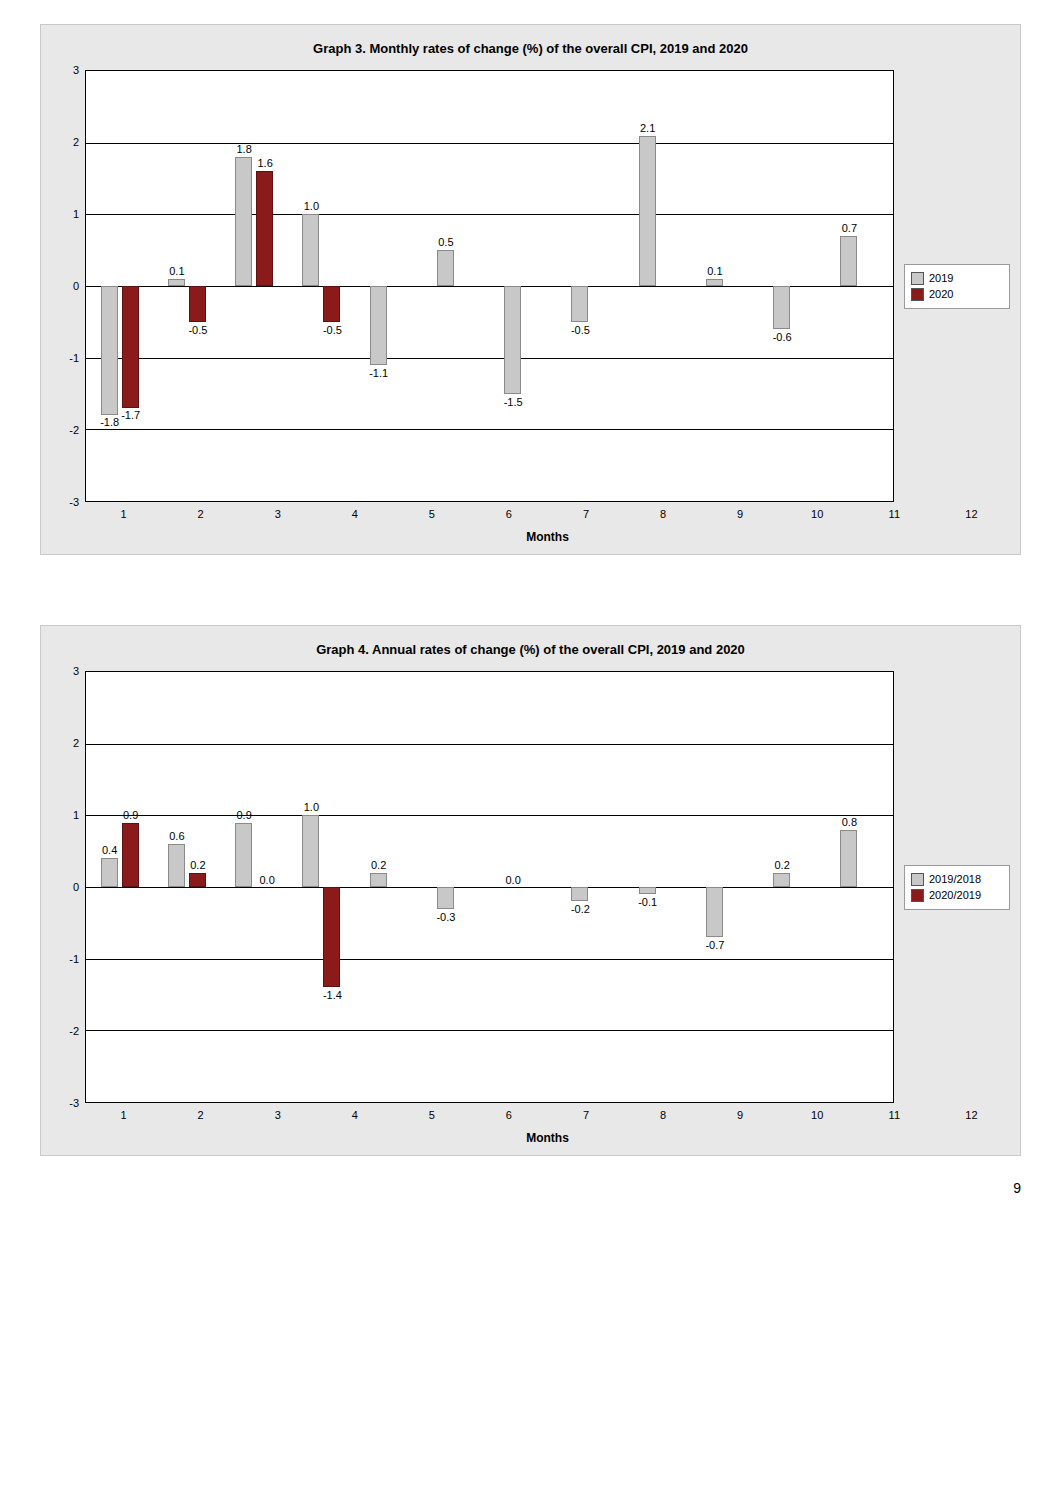Graph 3. Monthly rates of change (%) of the overall CPI, 2019 and 2020
3 2 1 0 -1 -2 -3
-1.8
-1.7
0.1
-0.5
1.8
1.6
1.0
-0.5
-1.1
0.5
-1.5
-0.5
2.1
0.1
-0.6
0.7
2019
2020
1
2
3
4
5
6
7
8
9
10
11
12
Months
Graph 4. Annual rates of change (%) of the overall CPI, 2019 and 2020
3 2 1 0 -1 -2 -3
0.4
0.9
0.6
0.2
0.9
0.0
1.0
-1.4
0.2
-0.3
0.0
-0.2
-0.1
-0.7
0.2
0.8
2019/2018
2020/2019
1
2
3
4
5
6
7
8
9
10
11
12
Months
9